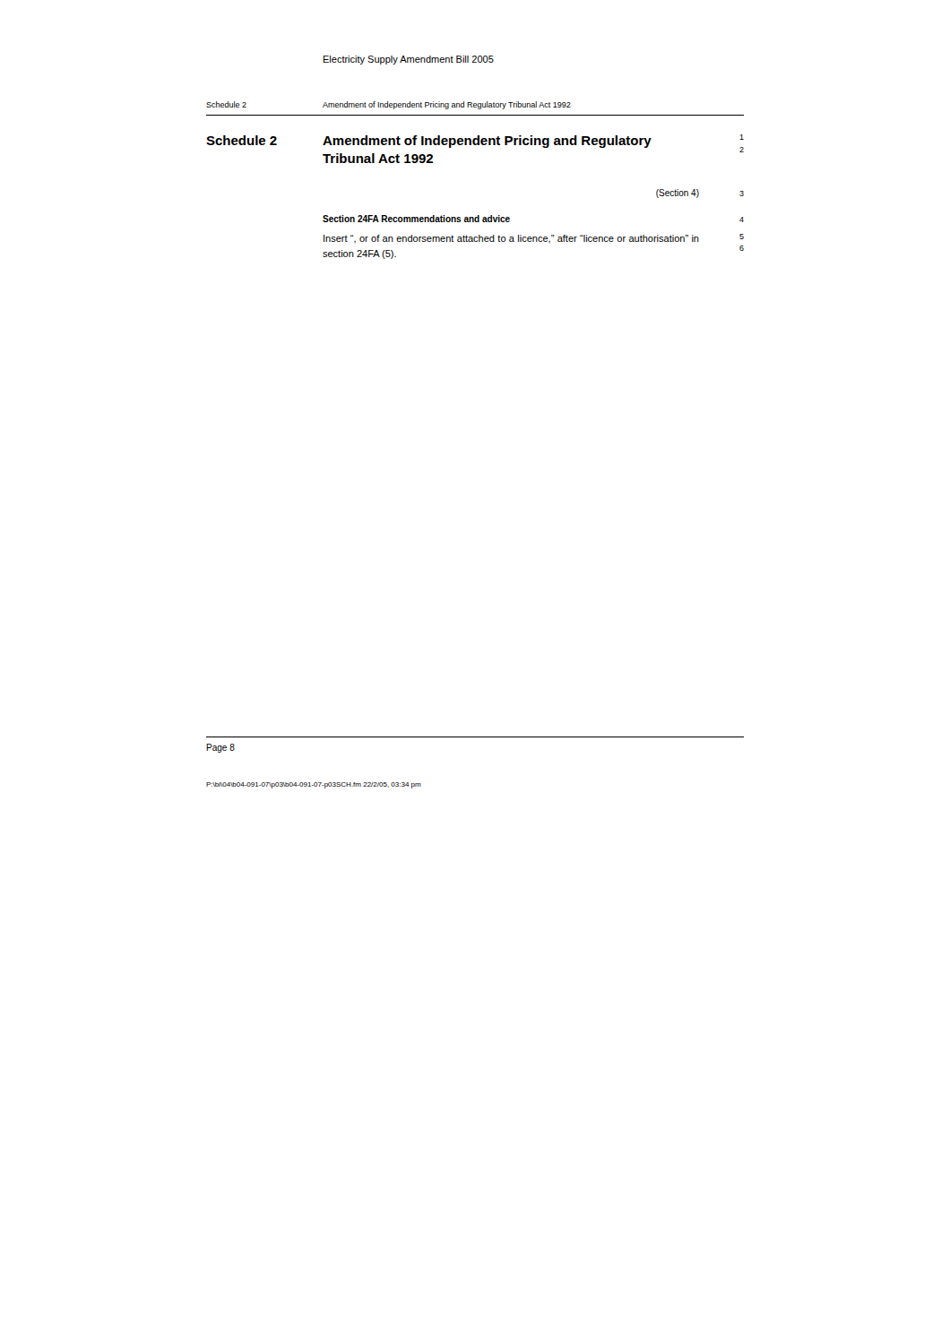Electricity Supply Amendment Bill 2005
Schedule 2 Amendment of Independent Pricing and Regulatory Tribunal Act 1992
Schedule 2 Amendment of Independent Pricing and Regulatory Tribunal Act 1992
1
2
(Section 4)
3
Section 24FA Recommendations and advice
4
Insert “, or of an endorsement attached to a licence,” after “licence or authorisation” in section 24FA (5).
5
6
Page 8
P:\bi\04\b04-091-07\p03\b04-091-07-p03SCH.fm 22/2/05, 03:34 pm